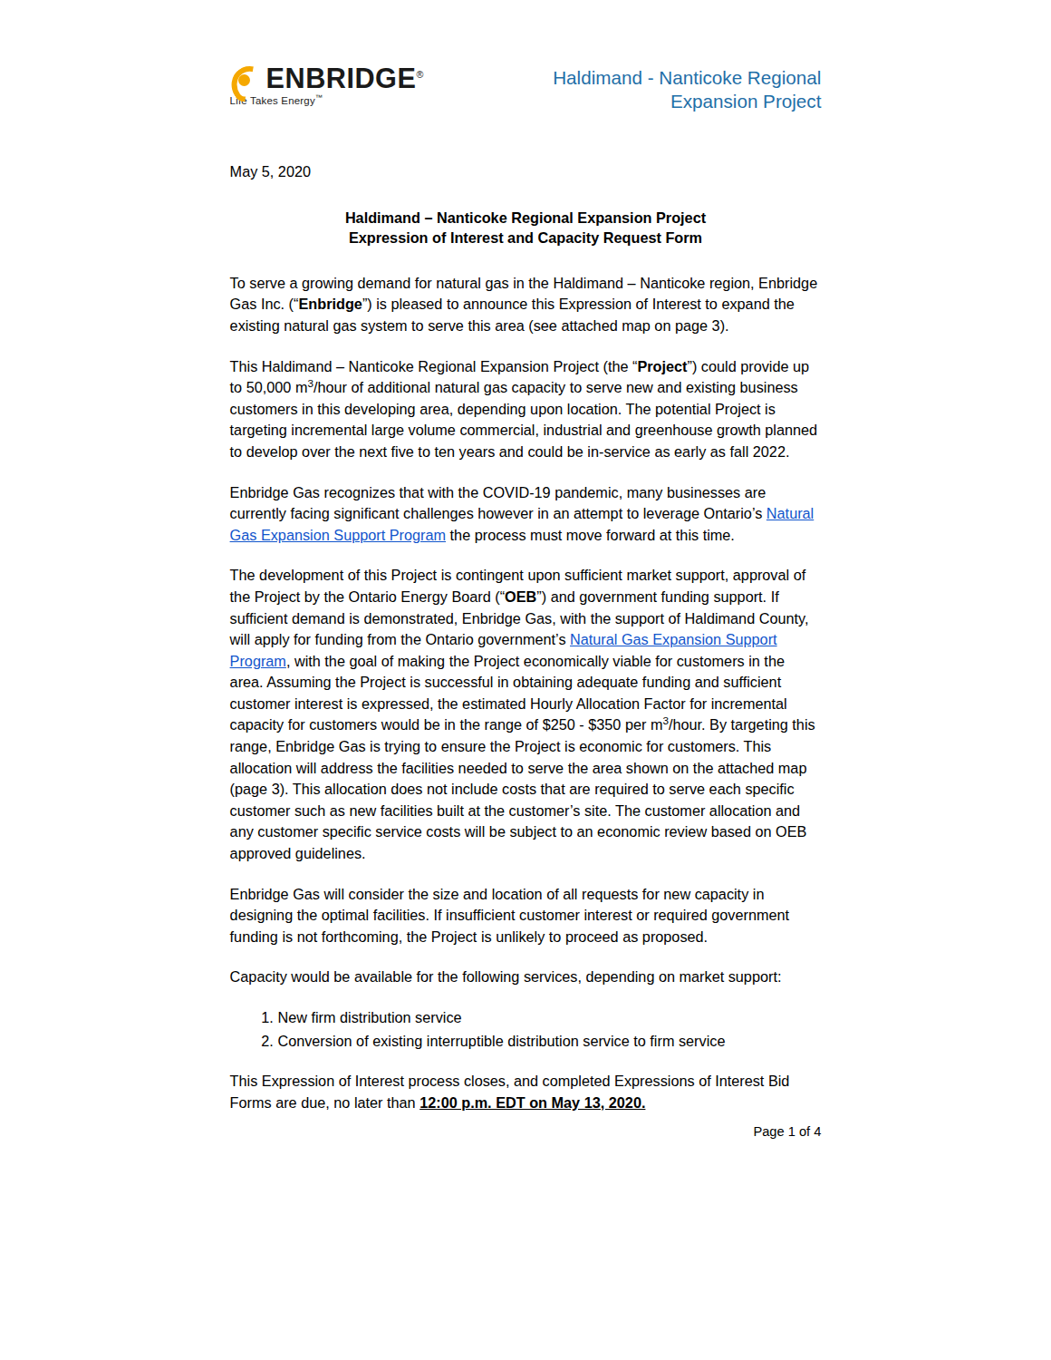ENBRIDGE®
Life Takes Energy™
Haldimand - Nanticoke Regional
Expansion Project
May 5, 2020
Haldimand – Nanticoke Regional Expansion Project
Expression of Interest and Capacity Request Form
To serve a growing demand for natural gas in the Haldimand – Nanticoke region, Enbridge Gas Inc. (“Enbridge”) is pleased to announce this Expression of Interest to expand the existing natural gas system to serve this area (see attached map on page 3).
This Haldimand – Nanticoke Regional Expansion Project (the “Project”) could provide up to 50,000 m3/hour of additional natural gas capacity to serve new and existing business customers in this developing area, depending upon location. The potential Project is targeting incremental large volume commercial, industrial and greenhouse growth planned to develop over the next five to ten years and could be in-service as early as fall 2022.
Enbridge Gas recognizes that with the COVID-19 pandemic, many businesses are currently facing significant challenges however in an attempt to leverage Ontario’s Natural Gas Expansion Support Program the process must move forward at this time.
The development of this Project is contingent upon sufficient market support, approval of the Project by the Ontario Energy Board (“OEB”) and government funding support. If sufficient demand is demonstrated, Enbridge Gas, with the support of Haldimand County, will apply for funding from the Ontario government’s Natural Gas Expansion Support Program, with the goal of making the Project economically viable for customers in the area. Assuming the Project is successful in obtaining adequate funding and sufficient customer interest is expressed, the estimated Hourly Allocation Factor for incremental capacity for customers would be in the range of $250 - $350 per m3/hour. By targeting this range, Enbridge Gas is trying to ensure the Project is economic for customers. This allocation will address the facilities needed to serve the area shown on the attached map (page 3). This allocation does not include costs that are required to serve each specific customer such as new facilities built at the customer’s site. The customer allocation and any customer specific service costs will be subject to an economic review based on OEB approved guidelines.
Enbridge Gas will consider the size and location of all requests for new capacity in designing the optimal facilities. If insufficient customer interest or required government funding is not forthcoming, the Project is unlikely to proceed as proposed.
Capacity would be available for the following services, depending on market support:
New firm distribution service
Conversion of existing interruptible distribution service to firm service
This Expression of Interest process closes, and completed Expressions of Interest Bid Forms are due, no later than 12:00 p.m. EDT on May 13, 2020.
Page 1 of 4